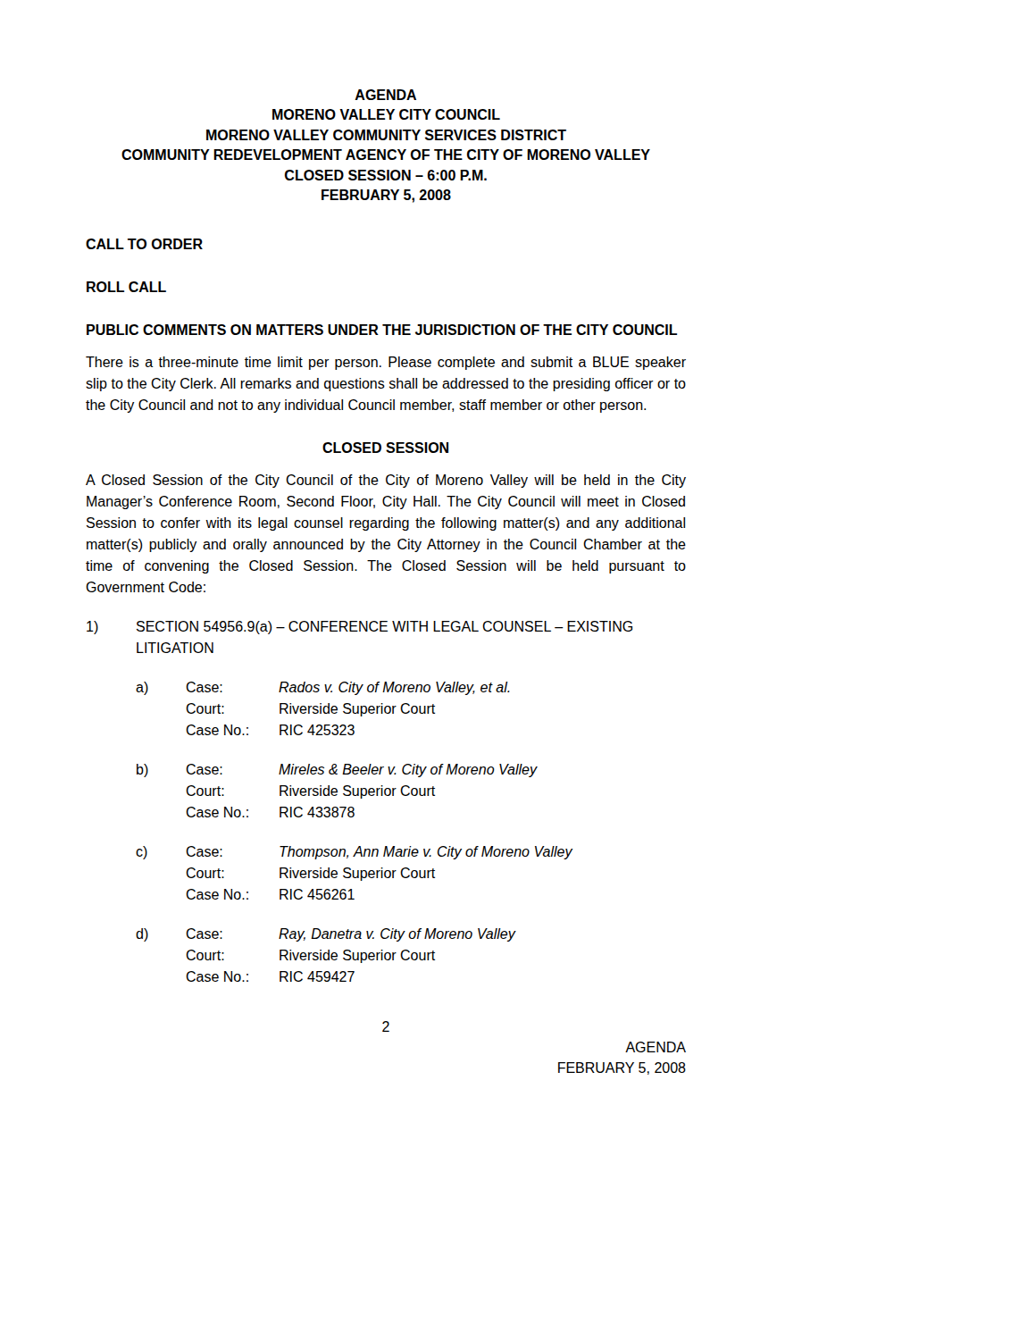AGENDA
MORENO VALLEY CITY COUNCIL
MORENO VALLEY COMMUNITY SERVICES DISTRICT
COMMUNITY REDEVELOPMENT AGENCY OF THE CITY OF MORENO VALLEY
CLOSED SESSION – 6:00 P.M.
FEBRUARY 5, 2008
CALL TO ORDER
ROLL CALL
PUBLIC COMMENTS ON MATTERS UNDER THE JURISDICTION OF THE CITY COUNCIL
There is a three-minute time limit per person. Please complete and submit a BLUE speaker slip to the City Clerk. All remarks and questions shall be addressed to the presiding officer or to the City Council and not to any individual Council member, staff member or other person.
CLOSED SESSION
A Closed Session of the City Council of the City of Moreno Valley will be held in the City Manager’s Conference Room, Second Floor, City Hall. The City Council will meet in Closed Session to confer with its legal counsel regarding the following matter(s) and any additional matter(s) publicly and orally announced by the City Attorney in the Council Chamber at the time of convening the Closed Session. The Closed Session will be held pursuant to Government Code:
1)
SECTION 54956.9(a) – CONFERENCE WITH LEGAL COUNSEL – EXISTING LITIGATION
a)
| Case: | Rados v. City of Moreno Valley, et al. |
| Court: | Riverside Superior Court |
| Case No.: | RIC 425323 |
b)
| Case: | Mireles & Beeler v. City of Moreno Valley |
| Court: | Riverside Superior Court |
| Case No.: | RIC 433878 |
c)
| Case: | Thompson, Ann Marie v. City of Moreno Valley |
| Court: | Riverside Superior Court |
| Case No.: | RIC 456261 |
d)
| Case: | Ray, Danetra v. City of Moreno Valley |
| Court: | Riverside Superior Court |
| Case No.: | RIC 459427 |
2
AGENDA
FEBRUARY 5, 2008